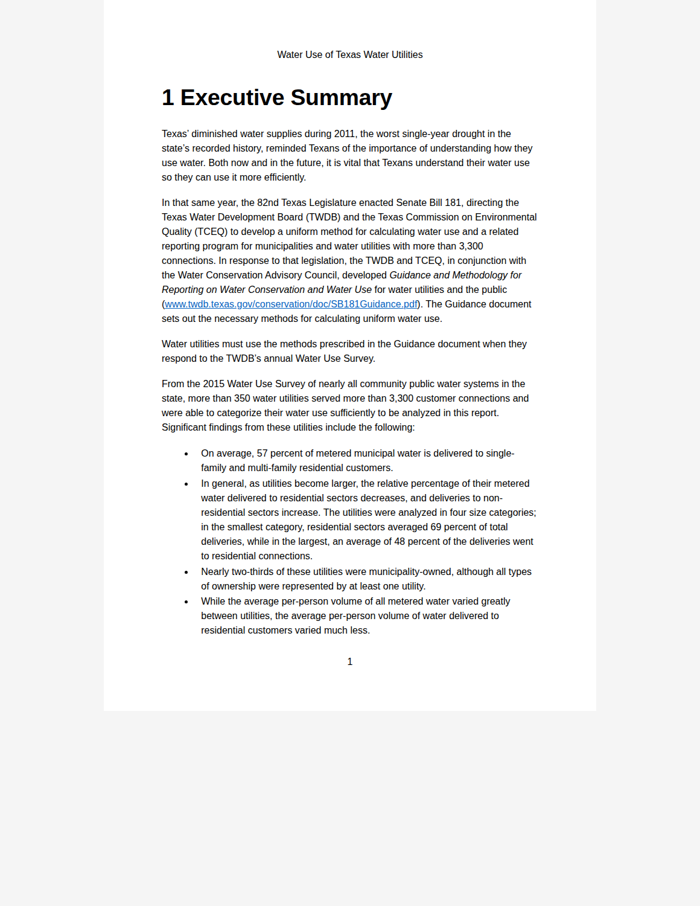Water Use of Texas Water Utilities
1 Executive Summary
Texas’ diminished water supplies during 2011, the worst single-year drought in the state’s recorded history, reminded Texans of the importance of understanding how they use water. Both now and in the future, it is vital that Texans understand their water use so they can use it more efficiently.
In that same year, the 82nd Texas Legislature enacted Senate Bill 181, directing the Texas Water Development Board (TWDB) and the Texas Commission on Environmental Quality (TCEQ) to develop a uniform method for calculating water use and a related reporting program for municipalities and water utilities with more than 3,300 connections. In response to that legislation, the TWDB and TCEQ, in conjunction with the Water Conservation Advisory Council, developed Guidance and Methodology for Reporting on Water Conservation and Water Use for water utilities and the public (www.twdb.texas.gov/conservation/doc/SB181Guidance.pdf). The Guidance document sets out the necessary methods for calculating uniform water use.
Water utilities must use the methods prescribed in the Guidance document when they respond to the TWDB’s annual Water Use Survey.
From the 2015 Water Use Survey of nearly all community public water systems in the state, more than 350 water utilities served more than 3,300 customer connections and were able to categorize their water use sufficiently to be analyzed in this report. Significant findings from these utilities include the following:
On average, 57 percent of metered municipal water is delivered to single-family and multi-family residential customers.
In general, as utilities become larger, the relative percentage of their metered water delivered to residential sectors decreases, and deliveries to non-residential sectors increase. The utilities were analyzed in four size categories; in the smallest category, residential sectors averaged 69 percent of total deliveries, while in the largest, an average of 48 percent of the deliveries went to residential connections.
Nearly two-thirds of these utilities were municipality-owned, although all types of ownership were represented by at least one utility.
While the average per-person volume of all metered water varied greatly between utilities, the average per-person volume of water delivered to residential customers varied much less.
1